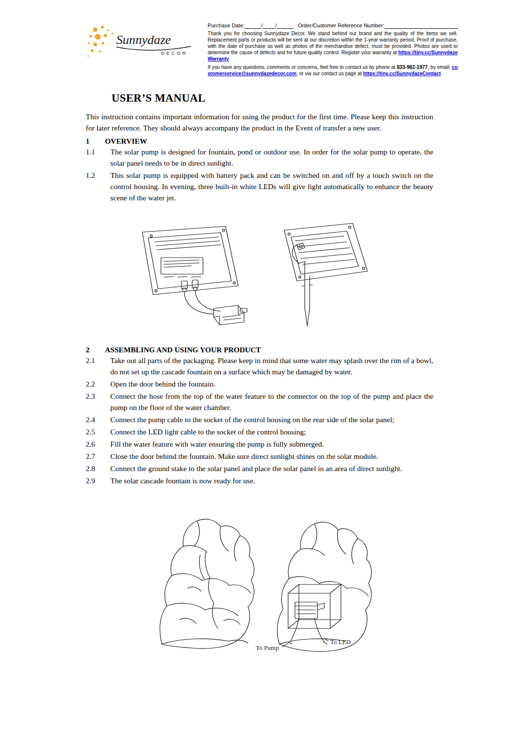Sunnydaze DECOR
Purchase Date: / / Order/Customer Reference Number:
Thank you for choosing Sunnydaze Decor. We stand behind our brand and the quality of the items we sell. Replacement parts or products will be sent at our discretion within the 1-year warranty period. Proof of purchase, with the date of purchase as well as photos of the merchandise defect, must be provided. Photos are used to determine the cause of defects and for future quality control. Register your warranty at https://tiny.cc/SunnydazeWarranty
If you have any questions, comments or concerns, feel free to contact us by phone at 833-982-1977, by email: customerservice@sunnydazedecor.com, or via our contact us page at https://tiny.cc/SunnydazeContact
USER’S MANUAL
This instruction contains important information for using the product for the first time. Please keep this instruction for later reference. They should always accompany the product in the Event of transfer a new user.
1 OVERVIEW
1.1 The solar pump is designed for fountain, pond or outdoor use. In order for the solar pump to operate, the solar panel needs to be in direct sunlight.
1.2 This solar pump is equipped with battery pack and can be switched on and off by a touch switch on the control housing. In evening, three built-in white LEDs will give light automatically to enhance the beauty scene of the water jet.
2 ASSEMBLING AND USING YOUR PRODUCT
2.1 Take out all parts of the packaging. Please keep in mind that some water may splash over the rim of a bowl, do not set up the cascade fountain on a surface which may be damaged by water.
2.2 Open the door behind the fountain.
2.3 Connect the hose from the top of the water feature to the connector on the top of the pump and place the pump on the floor of the water chamber.
2.4 Connect the pump cable to the socket of the control housing on the rear side of the solar panel;
2.5 Connect the LED light cable to the socket of the control housing;
2.6 Fill the water feature with water ensuring the pump is fully submerged.
2.7 Close the door behind the fountain. Make sure direct sunlight shines on the solar module.
2.8 Connect the ground stake to the solar panel and place the solar panel in an area of direct sunlight.
2.9 The solar cascade fountain is now ready for use.
To Pump To LED